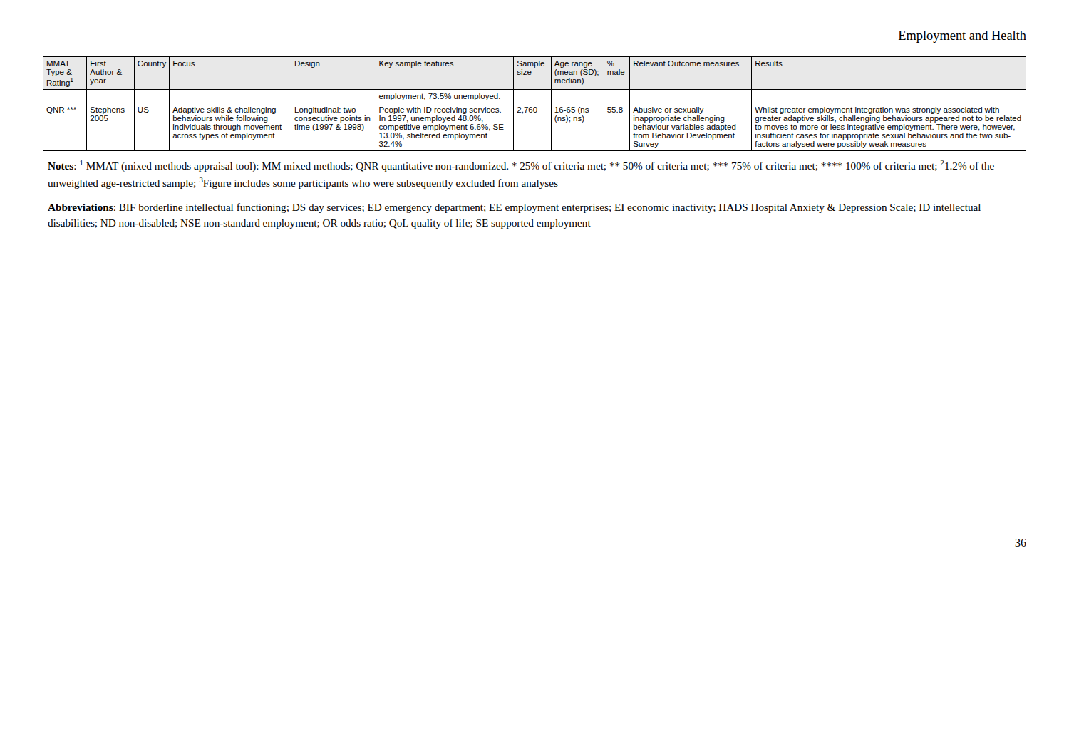Employment and Health
| MMAT Type & Rating 1 | First Author & year | Country | Focus | Design | Key sample features | Sample size | Age range (mean (SD); median) | % male | Relevant Outcome measures | Results |
| --- | --- | --- | --- | --- | --- | --- | --- | --- | --- | --- |
| | | | | | employment, 73.5% unemployed. | | | | | |
| QNR *** | Stephens 2005 | US | Adaptive skills & challenging behaviours while following individuals through movement across types of employment | Longitudinal: two consecutive points in time (1997 & 1998) | People with ID receiving services. In 1997, unemployed 48.0%, competitive employment 6.6%, SE 13.0%, sheltered employment 32.4% | 2,760 | 16-65 (ns (ns); ns) | 55.8 | Abusive or sexually inappropriate challenging behaviour variables adapted from Behavior Development Survey | Whilst greater employment integration was strongly associated with greater adaptive skills, challenging behaviours appeared not to be related to moves to more or less integrative employment. There were, however, insufficient cases for inappropriate sexual behaviours and the two sub-factors analysed were possibly weak measures |
Notes: 1 MMAT (mixed methods appraisal tool): MM mixed methods; QNR quantitative non-randomized. * 25% of criteria met; ** 50% of criteria met; *** 75% of criteria met; **** 100% of criteria met; 21.2% of the unweighted age-restricted sample; 3Figure includes some participants who were subsequently excluded from analyses
Abbreviations: BIF borderline intellectual functioning; DS day services; ED emergency department; EE employment enterprises; EI economic inactivity; HADS Hospital Anxiety & Depression Scale; ID intellectual disabilities; ND non-disabled; NSE non-standard employment; OR odds ratio; QoL quality of life; SE supported employment
36